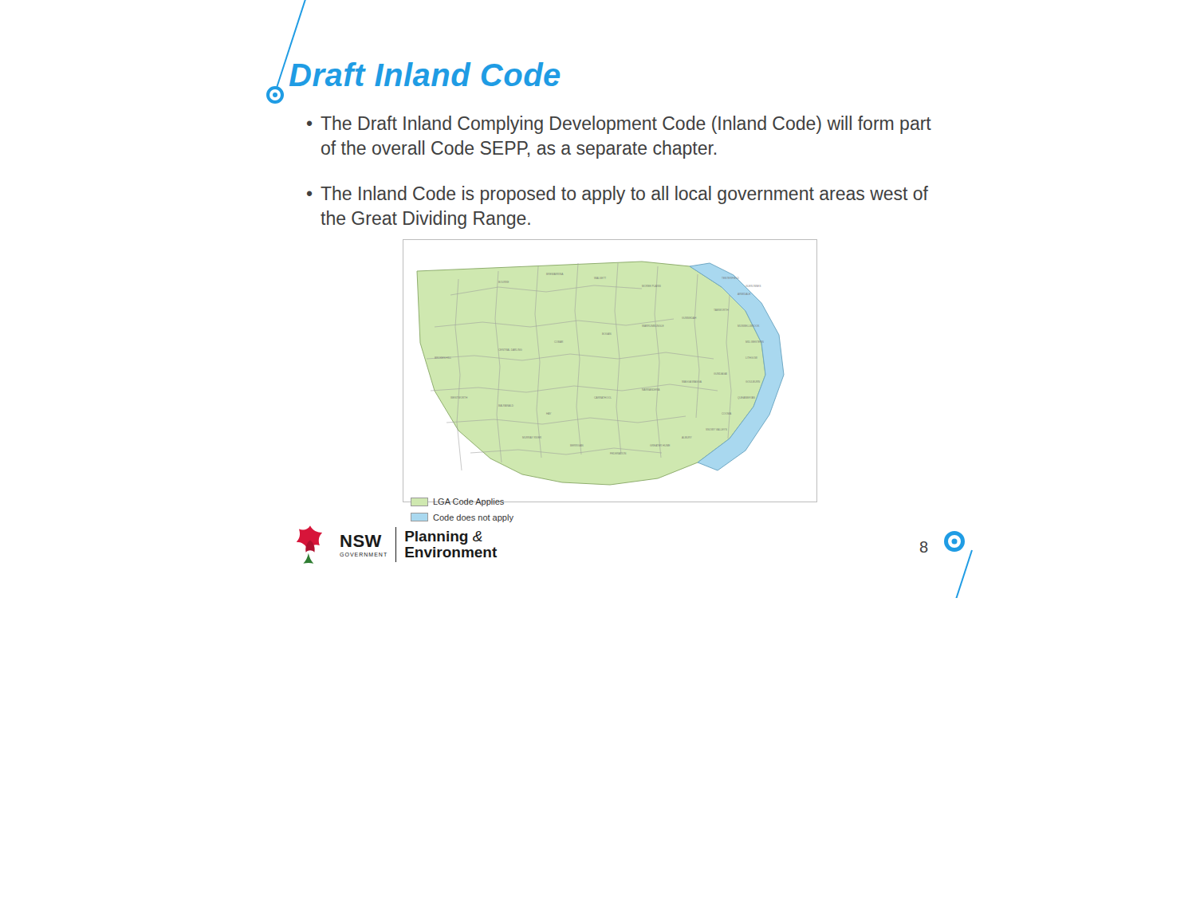Draft Inland Code
The Draft Inland Complying Development Code (Inland Code) will form part of the overall Code SEPP, as a separate chapter.
The Inland Code is proposed to apply to all local government areas west of the Great Dividing Range.
BROKEN HILL CENTRAL DARLING COBAR BOGAN WARRUMBUNGLE GUNNEDAH TAMWORTH ARMIDALE MOREE PLAINS WALGETT BREWARRINA BOURKE WENTWORTH BALRANALD HAY CARRATHOOL NARRANDERA WAGGA WAGGA GUNDAGAI MURRAY RIVER BERRIGAN FEDERATION GREATER HUME ALBURY SNOWY VALLEYS COOMA QUEANBEYAN GOULBURN LITHGOW MID-WESTERN MUSWELLBROOK TENTERFIELD GLEN INNES
LGA Code Applies
Code does not apply
NSW GOVERNMENT
Planning & Environment
8